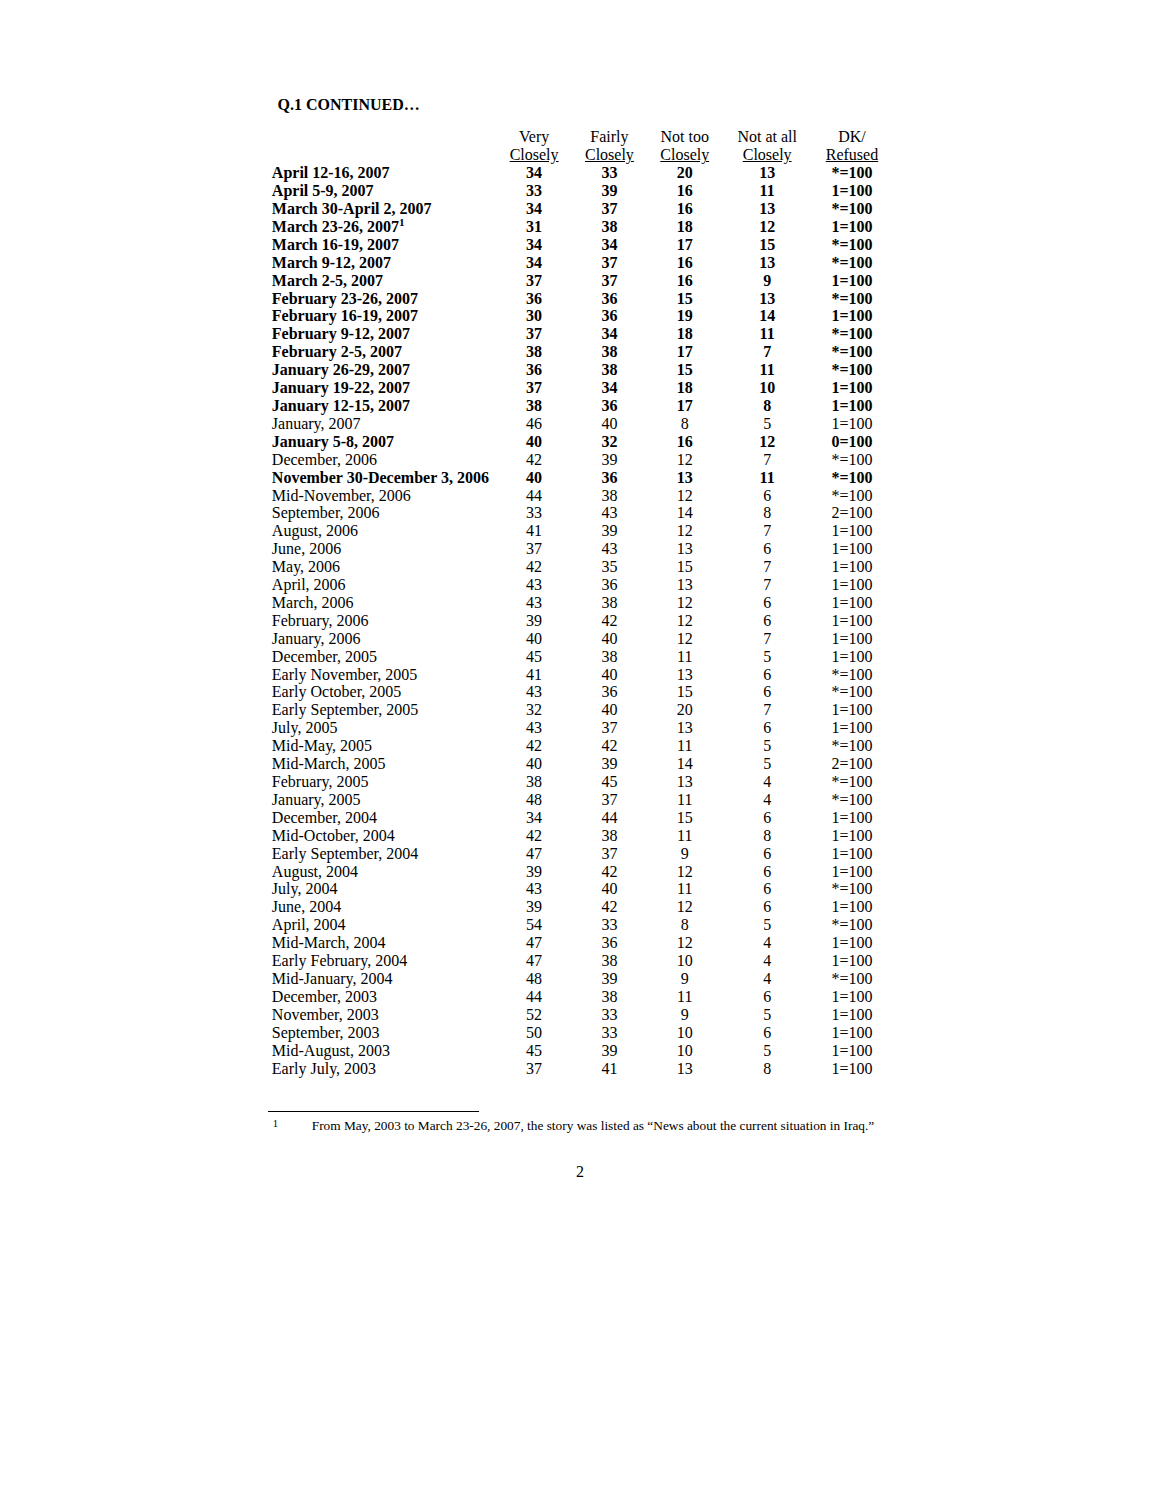Q.1 CONTINUED…
| | Very | Fairly | Not too | Not at all | DK/ |
| --- | --- | --- | --- | --- | --- |
| | Closely | Closely | Closely | Closely | Refused |
| April 12-16, 2007 | 34 | 33 | 20 | 13 | *=100 |
| April 5-9, 2007 | 33 | 39 | 16 | 11 | 1=100 |
| March 30-April 2, 2007 | 34 | 37 | 16 | 13 | *=100 |
| March 23-26, 2007 1 | 31 | 38 | 18 | 12 | 1=100 |
| March 16-19, 2007 | 34 | 34 | 17 | 15 | *=100 |
| March 9-12, 2007 | 34 | 37 | 16 | 13 | *=100 |
| March 2-5, 2007 | 37 | 37 | 16 | 9 | 1=100 |
| February 23-26, 2007 | 36 | 36 | 15 | 13 | *=100 |
| February 16-19, 2007 | 30 | 36 | 19 | 14 | 1=100 |
| February 9-12, 2007 | 37 | 34 | 18 | 11 | *=100 |
| February 2-5, 2007 | 38 | 38 | 17 | 7 | *=100 |
| January 26-29, 2007 | 36 | 38 | 15 | 11 | *=100 |
| January 19-22, 2007 | 37 | 34 | 18 | 10 | 1=100 |
| January 12-15, 2007 | 38 | 36 | 17 | 8 | 1=100 |
| January, 2007 | 46 | 40 | 8 | 5 | 1=100 |
| January 5-8, 2007 | 40 | 32 | 16 | 12 | 0=100 |
| December, 2006 | 42 | 39 | 12 | 7 | *=100 |
| November 30-December 3, 2006 | 40 | 36 | 13 | 11 | *=100 |
| Mid-November, 2006 | 44 | 38 | 12 | 6 | *=100 |
| September, 2006 | 33 | 43 | 14 | 8 | 2=100 |
| August, 2006 | 41 | 39 | 12 | 7 | 1=100 |
| June, 2006 | 37 | 43 | 13 | 6 | 1=100 |
| May, 2006 | 42 | 35 | 15 | 7 | 1=100 |
| April, 2006 | 43 | 36 | 13 | 7 | 1=100 |
| March, 2006 | 43 | 38 | 12 | 6 | 1=100 |
| February, 2006 | 39 | 42 | 12 | 6 | 1=100 |
| January, 2006 | 40 | 40 | 12 | 7 | 1=100 |
| December, 2005 | 45 | 38 | 11 | 5 | 1=100 |
| Early November, 2005 | 41 | 40 | 13 | 6 | *=100 |
| Early October, 2005 | 43 | 36 | 15 | 6 | *=100 |
| Early September, 2005 | 32 | 40 | 20 | 7 | 1=100 |
| July, 2005 | 43 | 37 | 13 | 6 | 1=100 |
| Mid-May, 2005 | 42 | 42 | 11 | 5 | *=100 |
| Mid-March, 2005 | 40 | 39 | 14 | 5 | 2=100 |
| February, 2005 | 38 | 45 | 13 | 4 | *=100 |
| January, 2005 | 48 | 37 | 11 | 4 | *=100 |
| December, 2004 | 34 | 44 | 15 | 6 | 1=100 |
| Mid-October, 2004 | 42 | 38 | 11 | 8 | 1=100 |
| Early September, 2004 | 47 | 37 | 9 | 6 | 1=100 |
| August, 2004 | 39 | 42 | 12 | 6 | 1=100 |
| July, 2004 | 43 | 40 | 11 | 6 | *=100 |
| June, 2004 | 39 | 42 | 12 | 6 | 1=100 |
| April, 2004 | 54 | 33 | 8 | 5 | *=100 |
| Mid-March, 2004 | 47 | 36 | 12 | 4 | 1=100 |
| Early February, 2004 | 47 | 38 | 10 | 4 | 1=100 |
| Mid-January, 2004 | 48 | 39 | 9 | 4 | *=100 |
| December, 2003 | 44 | 38 | 11 | 6 | 1=100 |
| November, 2003 | 52 | 33 | 9 | 5 | 1=100 |
| September, 2003 | 50 | 33 | 10 | 6 | 1=100 |
| Mid-August, 2003 | 45 | 39 | 10 | 5 | 1=100 |
| Early July, 2003 | 37 | 41 | 13 | 8 | 1=100 |
1 From May, 2003 to March 23-26, 2007, the story was listed as “News about the current situation in Iraq.”
2